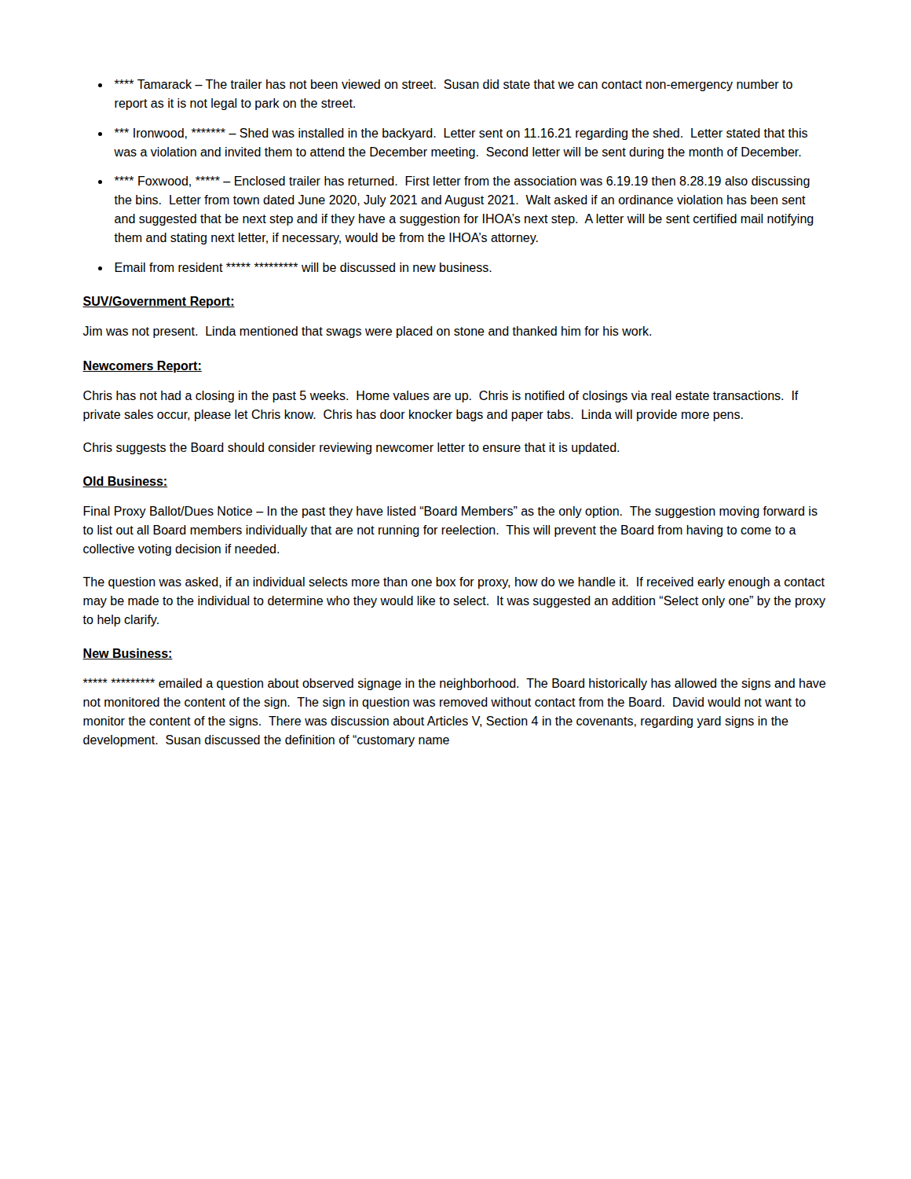**** Tamarack – The trailer has not been viewed on street. Susan did state that we can contact non-emergency number to report as it is not legal to park on the street.
*** Ironwood, ******* – Shed was installed in the backyard. Letter sent on 11.16.21 regarding the shed. Letter stated that this was a violation and invited them to attend the December meeting. Second letter will be sent during the month of December.
**** Foxwood, ***** – Enclosed trailer has returned. First letter from the association was 6.19.19 then 8.28.19 also discussing the bins. Letter from town dated June 2020, July 2021 and August 2021. Walt asked if an ordinance violation has been sent and suggested that be next step and if they have a suggestion for IHOA’s next step. A letter will be sent certified mail notifying them and stating next letter, if necessary, would be from the IHOA’s attorney.
Email from resident ***** ********* will be discussed in new business.
SUV/Government Report:
Jim was not present. Linda mentioned that swags were placed on stone and thanked him for his work.
Newcomers Report:
Chris has not had a closing in the past 5 weeks. Home values are up. Chris is notified of closings via real estate transactions. If private sales occur, please let Chris know. Chris has door knocker bags and paper tabs. Linda will provide more pens.
Chris suggests the Board should consider reviewing newcomer letter to ensure that it is updated.
Old Business:
Final Proxy Ballot/Dues Notice – In the past they have listed “Board Members” as the only option. The suggestion moving forward is to list out all Board members individually that are not running for reelection. This will prevent the Board from having to come to a collective voting decision if needed.
The question was asked, if an individual selects more than one box for proxy, how do we handle it. If received early enough a contact may be made to the individual to determine who they would like to select. It was suggested an addition “Select only one” by the proxy to help clarify.
New Business:
***** ********* emailed a question about observed signage in the neighborhood. The Board historically has allowed the signs and have not monitored the content of the sign. The sign in question was removed without contact from the Board. David would not want to monitor the content of the signs. There was discussion about Articles V, Section 4 in the covenants, regarding yard signs in the development. Susan discussed the definition of “customary name